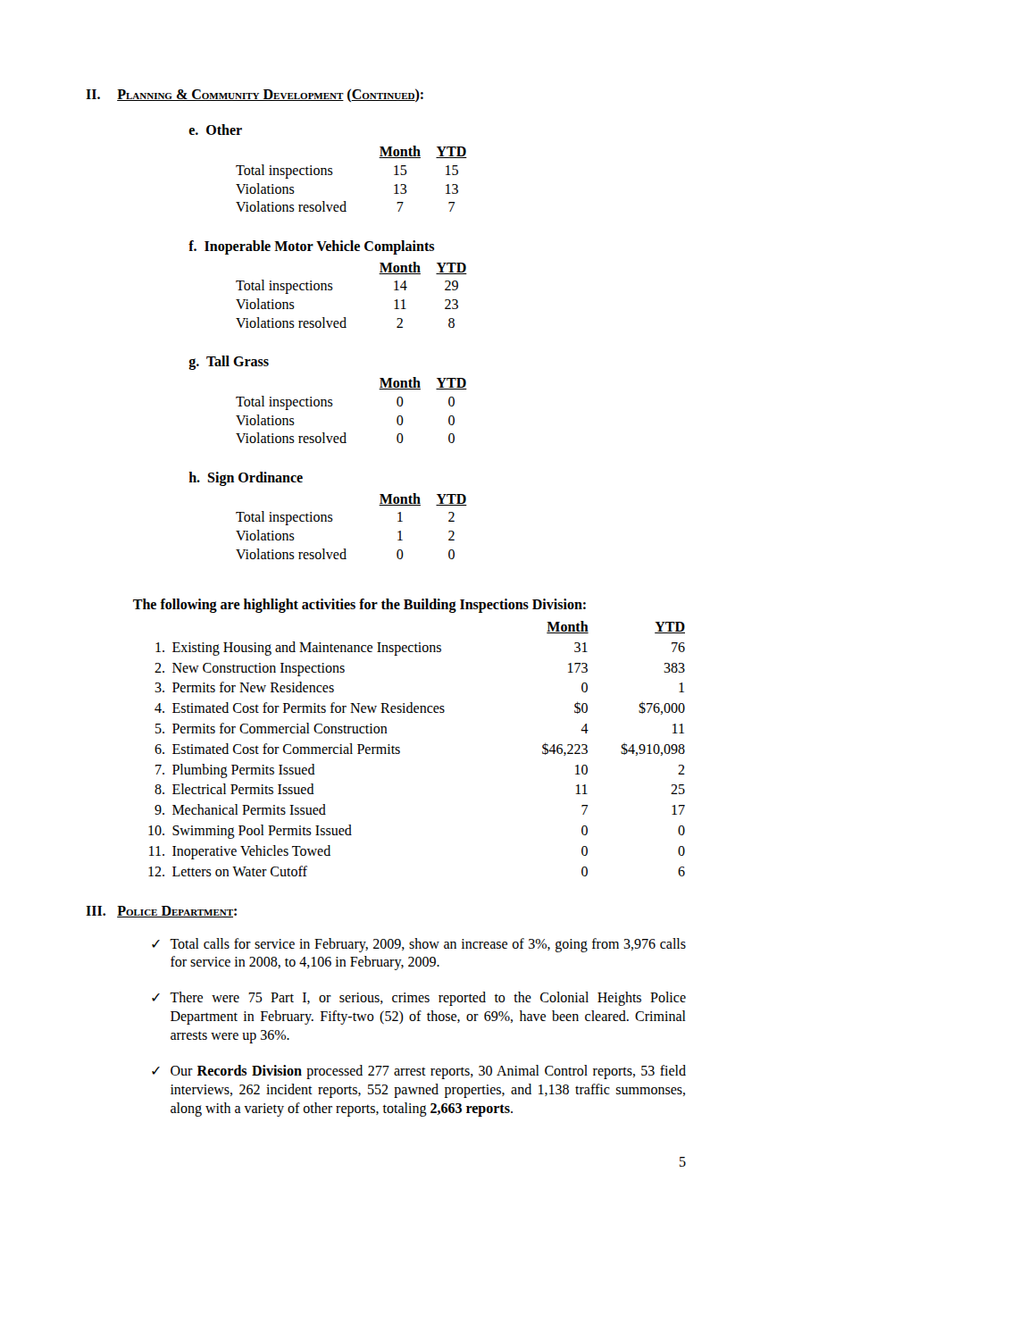II. Planning & Community Development (Continued):
e. Other
| | Month | YTD |
| Total inspections | 15 | 15 |
| Violations | 13 | 13 |
| Violations resolved | 7 | 7 |
f. Inoperable Motor Vehicle Complaints
| | Month | YTD |
| Total inspections | 14 | 29 |
| Violations | 11 | 23 |
| Violations resolved | 2 | 8 |
g. Tall Grass
| | Month | YTD |
| Total inspections | 0 | 0 |
| Violations | 0 | 0 |
| Violations resolved | 0 | 0 |
h. Sign Ordinance
| | Month | YTD |
| Total inspections | 1 | 2 |
| Violations | 1 | 2 |
| Violations resolved | 0 | 0 |
The following are highlight activities for the Building Inspections Division:
| | | Month | YTD |
| 1. | Existing Housing and Maintenance Inspections | 31 | 76 |
| 2. | New Construction Inspections | 173 | 383 |
| 3. | Permits for New Residences | 0 | 1 |
| 4. | Estimated Cost for Permits for New Residences | $0 | $76,000 |
| 5. | Permits for Commercial Construction | 4 | 11 |
| 6. | Estimated Cost for Commercial Permits | $46,223 | $4,910,098 |
| 7. | Plumbing Permits Issued | 10 | 2 |
| 8. | Electrical Permits Issued | 11 | 25 |
| 9. | Mechanical Permits Issued | 7 | 17 |
| 10. | Swimming Pool Permits Issued | 0 | 0 |
| 11. | Inoperative Vehicles Towed | 0 | 0 |
| 12. | Letters on Water Cutoff | 0 | 6 |
III. Police Department:
Total calls for service in February, 2009, show an increase of 3%, going from 3,976 calls for service in 2008, to 4,106 in February, 2009.
There were 75 Part I, or serious, crimes reported to the Colonial Heights Police Department in February. Fifty-two (52) of those, or 69%, have been cleared. Criminal arrests were up 36%.
Our Records Division processed 277 arrest reports, 30 Animal Control reports, 53 field interviews, 262 incident reports, 552 pawned properties, and 1,138 traffic summonses, along with a variety of other reports, totaling 2,663 reports.
5